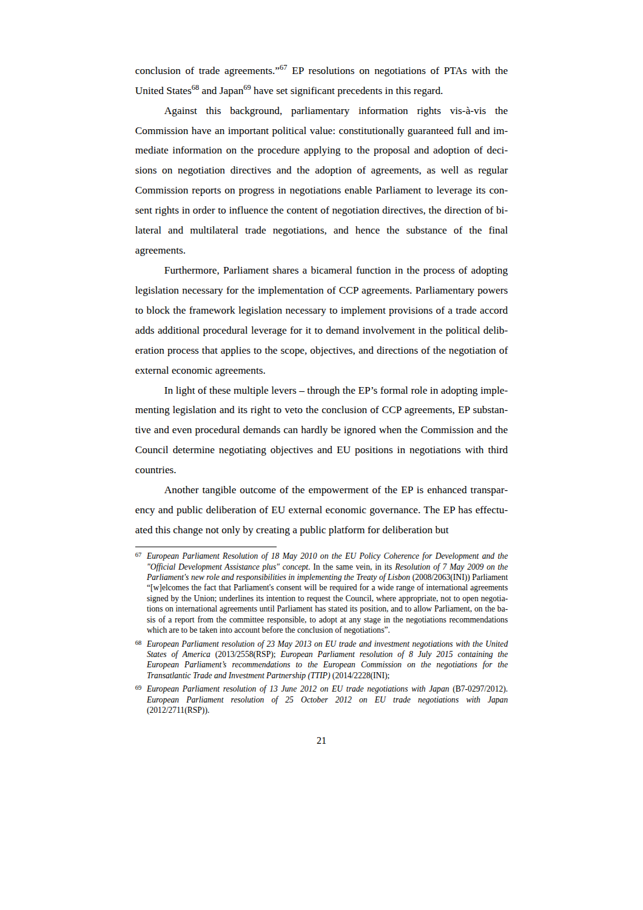conclusion of trade agreements.”67 EP resolutions on negotiations of PTAs with the United States68 and Japan69 have set significant precedents in this regard.
Against this background, parliamentary information rights vis-à-vis the Commission have an important political value: constitutionally guaranteed full and immediate information on the procedure applying to the proposal and adoption of decisions on negotiation directives and the adoption of agreements, as well as regular Commission reports on progress in negotiations enable Parliament to leverage its consent rights in order to influence the content of negotiation directives, the direction of bilateral and multilateral trade negotiations, and hence the substance of the final agreements.
Furthermore, Parliament shares a bicameral function in the process of adopting legislation necessary for the implementation of CCP agreements. Parliamentary powers to block the framework legislation necessary to implement provisions of a trade accord adds additional procedural leverage for it to demand involvement in the political deliberation process that applies to the scope, objectives, and directions of the negotiation of external economic agreements.
In light of these multiple levers – through the EP’s formal role in adopting implementing legislation and its right to veto the conclusion of CCP agreements, EP substantive and even procedural demands can hardly be ignored when the Commission and the Council determine negotiating objectives and EU positions in negotiations with third countries.
Another tangible outcome of the empowerment of the EP is enhanced transparency and public deliberation of EU external economic governance. The EP has effectuated this change not only by creating a public platform for deliberation but
67
European Parliament Resolution of 18 May 2010 on the EU Policy Coherence for Development and the "Official Development Assistance plus" concept. In the same vein, in its Resolution of 7 May 2009 on the Parliament's new role and responsibilities in implementing the Treaty of Lisbon (2008/2063(INI)) Parliament “[w]elcomes the fact that Parliament's consent will be required for a wide range of international agreements signed by the Union; underlines its intention to request the Council, where appropriate, not to open negotiations on international agreements until Parliament has stated its position, and to allow Parliament, on the basis of a report from the committee responsible, to adopt at any stage in the negotiations recommendations which are to be taken into account before the conclusion of negotiations”.
68
European Parliament resolution of 23 May 2013 on EU trade and investment negotiations with the United States of America (2013/2558(RSP); European Parliament resolution of 8 July 2015 containing the European Parliament’s recommendations to the European Commission on the negotiations for the Transatlantic Trade and Investment Partnership (TTIP) (2014/2228(INI);
69
European Parliament resolution of 13 June 2012 on EU trade negotiations with Japan (B7-0297/2012). European Parliament resolution of 25 October 2012 on EU trade negotiations with Japan (2012/2711(RSP)).
21